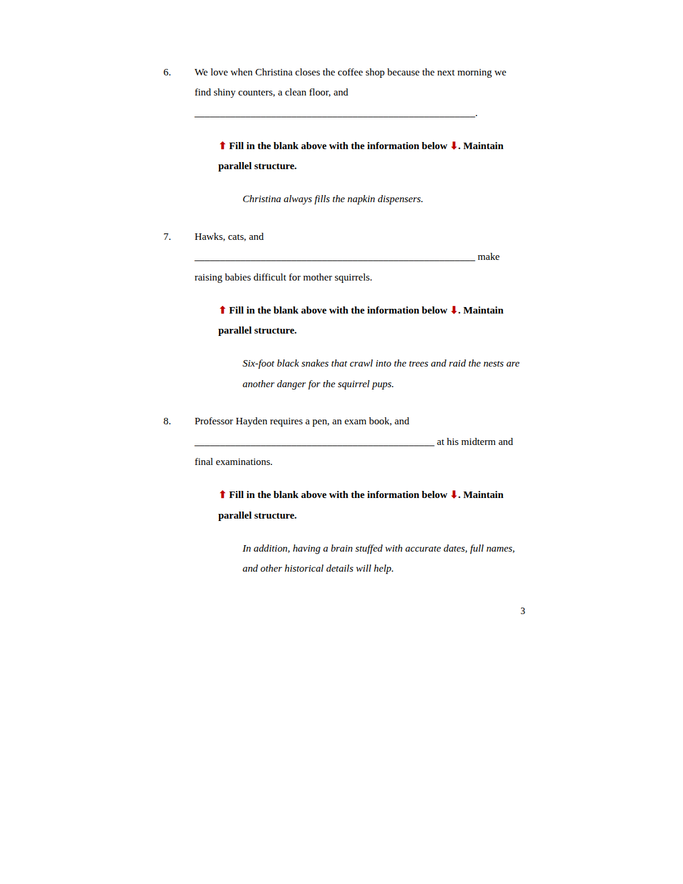6. We love when Christina closes the coffee shop because the next morning we find shiny counters, a clean floor, and _______________________________________________________.
⬆ Fill in the blank above with the information below ⬇. Maintain parallel structure.
Christina always fills the napkin dispensers.
7. Hawks, cats, and _______________________________________________________ make raising babies difficult for mother squirrels.
⬆ Fill in the blank above with the information below ⬇. Maintain parallel structure.
Six-foot black snakes that crawl into the trees and raid the nests are another danger for the squirrel pups.
8. Professor Hayden requires a pen, an exam book, and _______________________________________________ at his midterm and final examinations.
⬆ Fill in the blank above with the information below ⬇. Maintain parallel structure.
In addition, having a brain stuffed with accurate dates, full names, and other historical details will help.
3